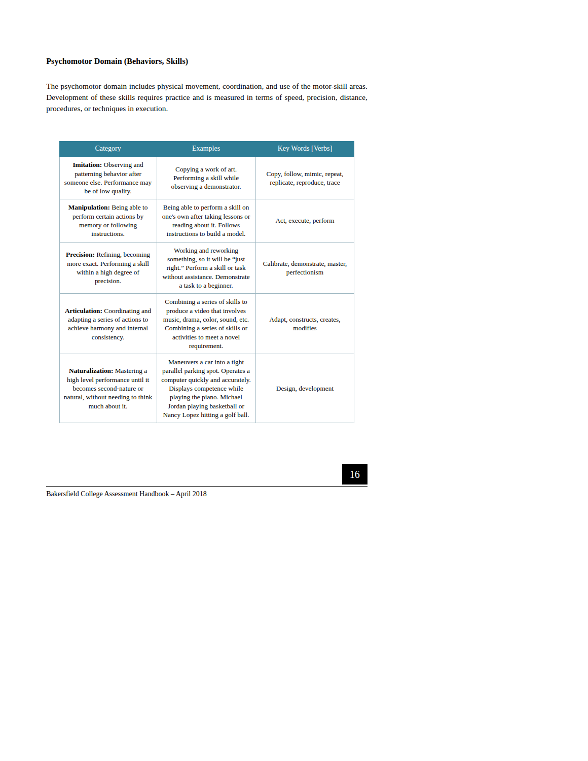Psychomotor Domain (Behaviors, Skills)
The psychomotor domain includes physical movement, coordination, and use of the motor-skill areas. Development of these skills requires practice and is measured in terms of speed, precision, distance, procedures, or techniques in execution.
| Category | Examples | Key Words [Verbs] |
| --- | --- | --- |
| Imitation: Observing and patterning behavior after someone else. Performance may be of low quality. | Copying a work of art. Performing a skill while observing a demonstrator. | Copy, follow, mimic, repeat, replicate, reproduce, trace |
| Manipulation: Being able to perform certain actions by memory or following instructions. | Being able to perform a skill on one's own after taking lessons or reading about it. Follows instructions to build a model. | Act, execute, perform |
| Precision: Refining, becoming more exact. Performing a skill within a high degree of precision. | Working and reworking something, so it will be “just right.” Perform a skill or task without assistance. Demonstrate a task to a beginner. | Calibrate, demonstrate, master, perfectionism |
| Articulation: Coordinating and adapting a series of actions to achieve harmony and internal consistency. | Combining a series of skills to produce a video that involves music, drama, color, sound, etc. Combining a series of skills or activities to meet a novel requirement. | Adapt, constructs, creates, modifies |
| Naturalization: Mastering a high level performance until it becomes second-nature or natural, without needing to think much about it. | Maneuvers a car into a tight parallel parking spot. Operates a computer quickly and accurately. Displays competence while playing the piano. Michael Jordan playing basketball or Nancy Lopez hitting a golf ball. | Design, development |
Bakersfield College Assessment Handbook – April 2018
16